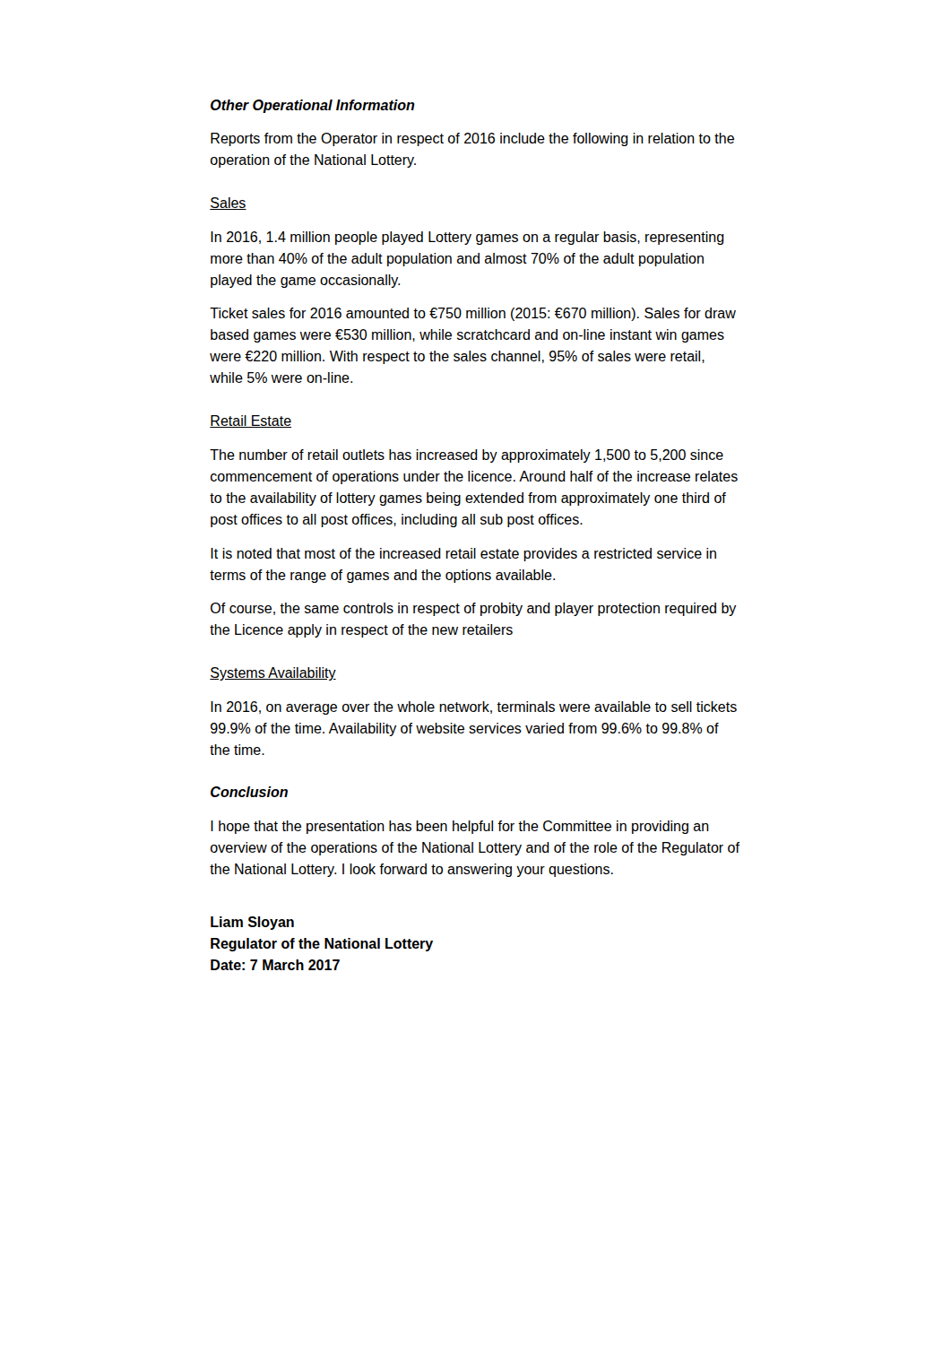Other Operational Information
Reports from the Operator in respect of 2016 include the following in relation to the operation of the National Lottery.
Sales
In 2016, 1.4 million people played Lottery games on a regular basis, representing more than 40% of the adult population and almost 70% of the adult population played the game occasionally.
Ticket sales for 2016 amounted to €750 million (2015: €670 million). Sales for draw based games were €530 million, while scratchcard and on-line instant win games were €220 million. With respect to the sales channel, 95% of sales were retail, while 5% were on-line.
Retail Estate
The number of retail outlets has increased by approximately 1,500 to 5,200 since commencement of operations under the licence. Around half of the increase relates to the availability of lottery games being extended from approximately one third of post offices to all post offices, including all sub post offices.
It is noted that most of the increased retail estate provides a restricted service in terms of the range of games and the options available.
Of course, the same controls in respect of probity and player protection required by the Licence apply in respect of the new retailers
Systems Availability
In 2016, on average over the whole network, terminals were available to sell tickets 99.9% of the time. Availability of website services varied from 99.6% to 99.8% of the time.
Conclusion
I hope that the presentation has been helpful for the Committee in providing an overview of the operations of the National Lottery and of the role of the Regulator of the National Lottery. I look forward to answering your questions.
Liam Sloyan
Regulator of the National Lottery
Date: 7 March 2017